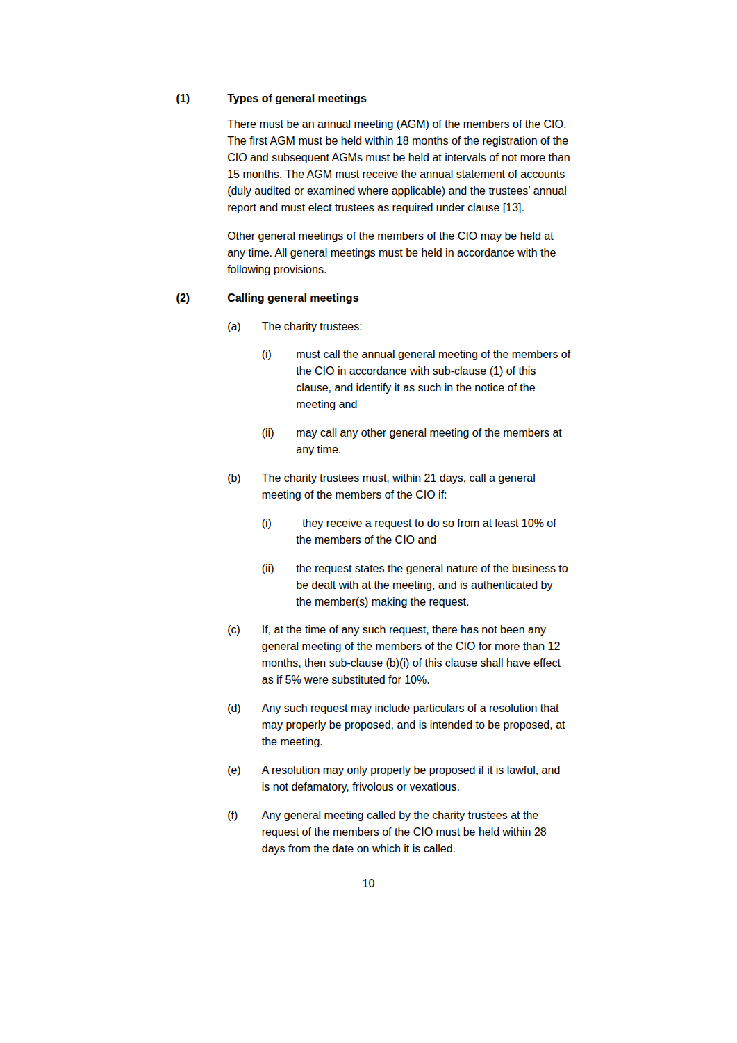(1)
Types of general meetings
There must be an annual meeting (AGM) of the members of the CIO. The first AGM must be held within 18 months of the registration of the CIO and subsequent AGMs must be held at intervals of not more than 15 months. The AGM must receive the annual statement of accounts (duly audited or examined where applicable) and the trustees’ annual report and must elect trustees as required under clause [13].
Other general meetings of the members of the CIO may be held at any time. All general meetings must be held in accordance with the following provisions.
(2)
Calling general meetings
(a)
The charity trustees:
(i)
must call the annual general meeting of the members of the CIO in accordance with sub-clause (1) of this clause, and identify it as such in the notice of the meeting and
(ii)
may call any other general meeting of the members at any time.
(b)
The charity trustees must, within 21 days, call a general meeting of the members of the CIO if:
(i)
they receive a request to do so from at least 10% of the members of the CIO and
(ii)
the request states the general nature of the business to be dealt with at the meeting, and is authenticated by the member(s) making the request.
(c)
If, at the time of any such request, there has not been any general meeting of the members of the CIO for more than 12 months, then sub-clause (b)(i) of this clause shall have effect as if 5% were substituted for 10%.
(d)
Any such request may include particulars of a resolution that may properly be proposed, and is intended to be proposed, at the meeting.
(e)
A resolution may only properly be proposed if it is lawful, and is not defamatory, frivolous or vexatious.
(f)
Any general meeting called by the charity trustees at the request of the members of the CIO must be held within 28 days from the date on which it is called.
10